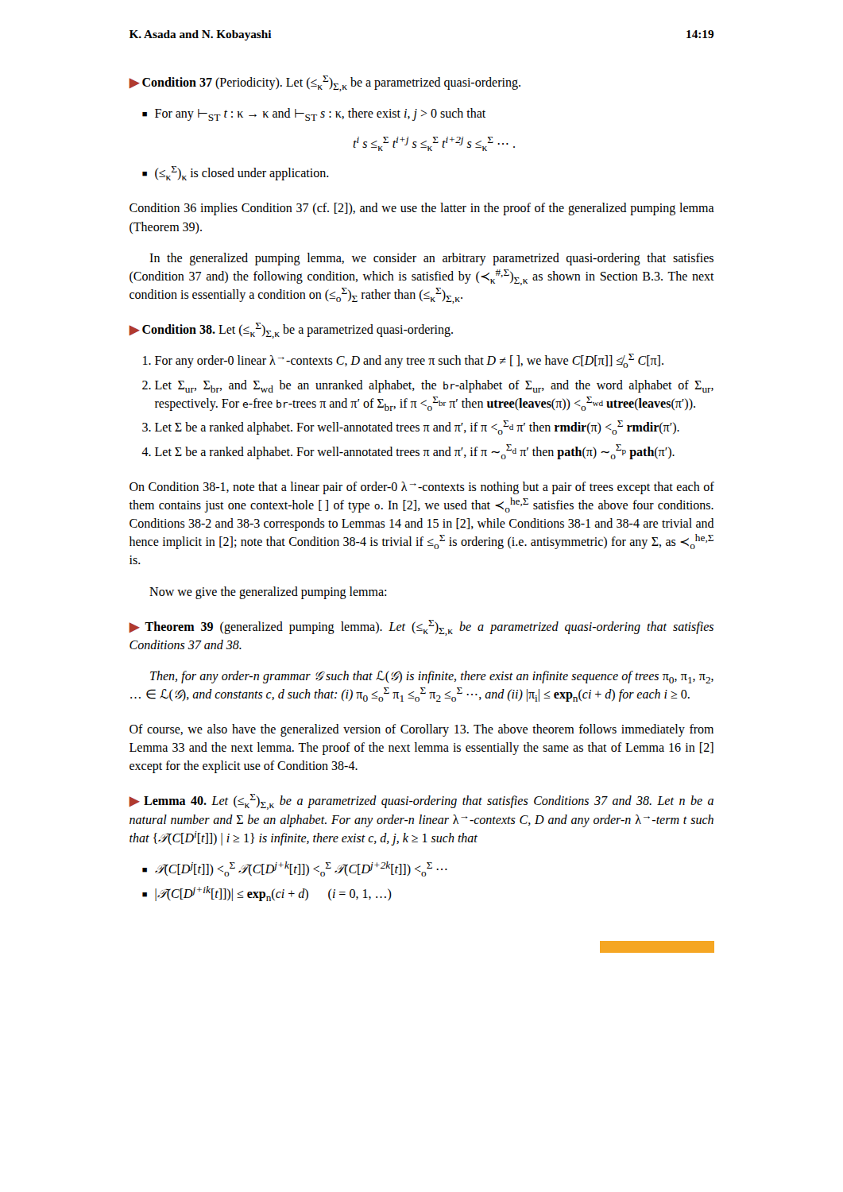K. Asada and N. Kobayashi 14:19
▶Condition 37 (Periodicity). Let (≤κΣ)Σ,κ be a parametrized quasi-ordering.
For any ⊢ST t : κ → κ and ⊢ST s : κ, there exist i, j > 0 such that
ti s ≤κΣ ti+j s ≤κΣ ti+2j s ≤κΣ ⋯ .
(≤κΣ)κ is closed under application.
Condition 36 implies Condition 37 (cf. [2]), and we use the latter in the proof of the generalized pumping lemma (Theorem 39).
In the generalized pumping lemma, we consider an arbitrary parametrized quasi-ordering that satisfies (Condition 37 and) the following condition, which is satisfied by (≺κ#,Σ)Σ,κ as shown in Section B.3. The next condition is essentially a condition on (≤oΣ)Σ rather than (≤κΣ)Σ,κ.
▶Condition 38. Let (≤κΣ)Σ,κ be a parametrized quasi-ordering.
For any order-0 linear λ→-contexts C, D and any tree π such that D ≠ [ ], we have C[D[π]] ≰oΣ C[π].
Let Σur, Σbr, and Σwd be an unranked alphabet, the br-alphabet of Σur, and the word alphabet of Σur, respectively. For e-free br-trees π and π′ of Σbr, if π <oΣbr π′ then utree(leaves(π)) <oΣwd utree(leaves(π′)).
Let Σ be a ranked alphabet. For well-annotated trees π and π′, if π <oΣd π′ then rmdir(π) <oΣ rmdir(π′).
Let Σ be a ranked alphabet. For well-annotated trees π and π′, if π ∼oΣd π′ then path(π) ∼oΣp path(π′).
On Condition 38-1, note that a linear pair of order-0 λ→-contexts is nothing but a pair of trees except that each of them contains just one context-hole [ ] of type o. In [2], we used that ≺ohe,Σ satisfies the above four conditions. Conditions 38-2 and 38-3 corresponds to Lemmas 14 and 15 in [2], while Conditions 38-1 and 38-4 are trivial and hence implicit in [2]; note that Condition 38-4 is trivial if ≤oΣ is ordering (i.e. antisymmetric) for any Σ, as ≺ohe,Σ is.
Now we give the generalized pumping lemma:
▶Theorem 39 (generalized pumping lemma). Let (≤κΣ)Σ,κ be a parametrized quasi-ordering that satisfies Conditions 37 and 38.
Then, for any order-n grammar 𝒢 such that ℒ(𝒢) is infinite, there exist an infinite sequence of trees π0, π1, π2, … ∈ ℒ(𝒢), and constants c, d such that: (i) π0 ≤oΣ π1 ≤oΣ π2 ≤oΣ ⋯, and (ii) |πi| ≤ expn(ci + d) for each i ≥ 0.
Of course, we also have the generalized version of Corollary 13. The above theorem follows immediately from Lemma 33 and the next lemma. The proof of the next lemma is essentially the same as that of Lemma 16 in [2] except for the explicit use of Condition 38-4.
▶Lemma 40. Let (≤κΣ)Σ,κ be a parametrized quasi-ordering that satisfies Conditions 37 and 38. Let n be a natural number and Σ be an alphabet. For any order-n linear λ→-contexts C, D and any order-n λ→-term t such that {𝒯(C[Di[t]]) | i ≥ 1} is infinite, there exist c, d, j, k ≥ 1 such that
𝒯(C[Dj[t]]) <oΣ 𝒯(C[Dj+k[t]]) <oΣ 𝒯(C[Dj+2k[t]]) <oΣ ⋯
|𝒯(C[Dj+ik[t]])| ≤ expn(ci + d) (i = 0, 1, …)